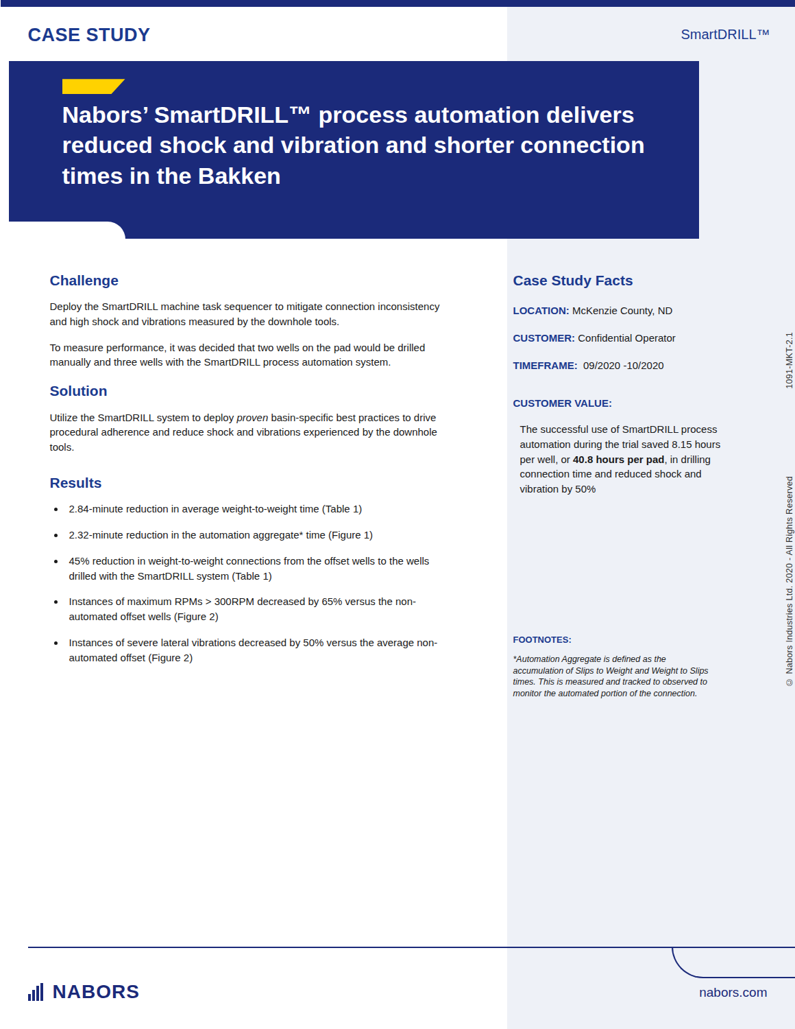CASE STUDY
SmartDRILL™
Nabors’ SmartDRILL™ process automation delivers reduced shock and vibration and shorter connection times in the Bakken
Challenge
Deploy the SmartDRILL machine task sequencer to mitigate connection inconsistency and high shock and vibrations measured by the downhole tools.
To measure performance, it was decided that two wells on the pad would be drilled manually and three wells with the SmartDRILL process automation system.
Solution
Utilize the SmartDRILL system to deploy proven basin-specific best practices to drive procedural adherence and reduce shock and vibrations experienced by the downhole tools.
Results
2.84-minute reduction in average weight-to-weight time (Table 1)
2.32-minute reduction in the automation aggregate* time (Figure 1)
45% reduction in weight-to-weight connections from the offset wells to the wells drilled with the SmartDRILL system (Table 1)
Instances of maximum RPMs > 300RPM decreased by 65% versus the non-automated offset wells (Figure 2)
Instances of severe lateral vibrations decreased by 50% versus the average non-automated offset (Figure 2)
Case Study Facts
LOCATION: McKenzie County, ND
CUSTOMER: Confidential Operator
TIMEFRAME: 09/2020 -10/2020
CUSTOMER VALUE:
The successful use of SmartDRILL process automation during the trial saved 8.15 hours per well, or 40.8 hours per pad, in drilling connection time and reduced shock and vibration by 50%
FOOTNOTES:
*Automation Aggregate is defined as the accumulation of Slips to Weight and Weight to Slips times. This is measured and tracked to observed to monitor the automated portion of the connection.
1091-MKT-2.1
© Nabors Industries Ltd. 2020 - All Rights Reserved
NABORS
nabors.com